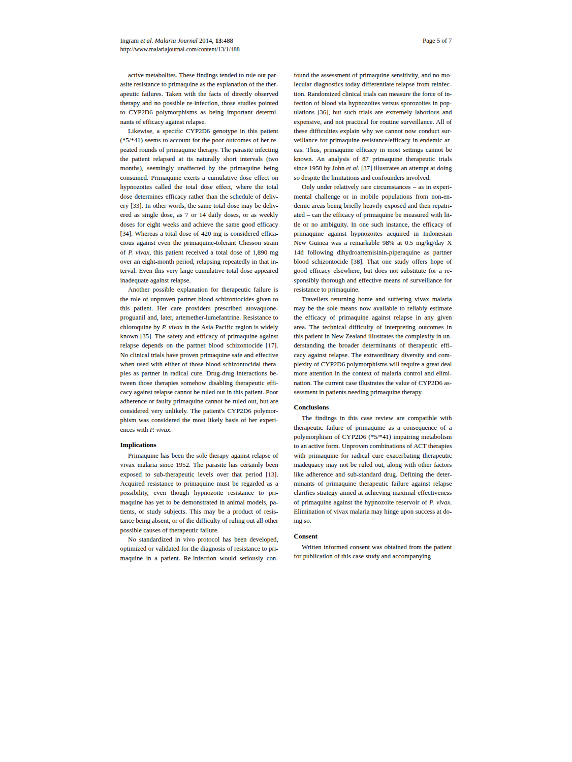Ingram et al. Malaria Journal 2014, 13:488
http://www.malariajournal.com/content/13/1/488
Page 5 of 7
active metabolites. These findings tended to rule out parasite resistance to primaquine as the explanation of the therapeutic failures. Taken with the facts of directly observed therapy and no possible re-infection, those studies pointed to CYP2D6 polymorphisms as being important determinants of efficacy against relapse.
Likewise, a specific CYP2D6 genotype in this patient (*5/*41) seems to account for the poor outcomes of her repeated rounds of primaquine therapy. The parasite infecting the patient relapsed at its naturally short intervals (two months), seemingly unaffected by the primaquine being consumed. Primaquine exerts a cumulative dose effect on hypnozoites called the total dose effect, where the total dose determines efficacy rather than the schedule of delivery [33]. In other words, the same total dose may be delivered as single dose, as 7 or 14 daily doses, or as weekly doses for eight weeks and achieve the same good efficacy [34]. Whereas a total dose of 420 mg is considered efficacious against even the primaquine-tolerant Chesson strain of P. vivax, this patient received a total dose of 1,890 mg over an eight-month period, relapsing repeatedly in that interval. Even this very large cumulative total dose appeared inadequate against relapse.
Another possible explanation for therapeutic failure is the role of unproven partner blood schizontocides given to this patient. Her care providers prescribed atovaquone-proguanil and, later, artemether-lumefantrine. Resistance to chloroquine by P. vivax in the Asia-Pacific region is widely known [35]. The safety and efficacy of primaquine against relapse depends on the partner blood schizontocide [17]. No clinical trials have proven primaquine safe and effective when used with either of those blood schizontocidal therapies as partner in radical cure. Drug-drug interactions between those therapies somehow disabling therapeutic efficacy against relapse cannot be ruled out in this patient. Poor adherence or faulty primaquine cannot be ruled out, but are considered very unlikely. The patient's CYP2D6 polymorphism was considered the most likely basis of her experiences with P. vivax.
Implications
Primaquine has been the sole therapy against relapse of vivax malaria since 1952. The parasite has certainly been exposed to sub-therapeutic levels over that period [13]. Acquired resistance to primaquine must be regarded as a possibility, even though hypnozoite resistance to primaquine has yet to be demonstrated in animal models, patients, or study subjects. This may be a product of resistance being absent, or of the difficulty of ruling out all other possible causes of therapeutic failure.
No standardized in vivo protocol has been developed, optimized or validated for the diagnosis of resistance to primaquine in a patient. Re-infection would seriously confound the assessment of primaquine sensitivity, and no molecular diagnostics today differentiate relapse from reinfection. Randomized clinical trials can measure the force of infection of blood via hypnozoites versus sporozoites in populations [36], but such trials are extremely laborious and expensive, and not practical for routine surveillance. All of these difficulties explain why we cannot now conduct surveillance for primaquine resistance/efficacy in endemic areas. Thus, primaquine efficacy in most settings cannot be known. An analysis of 87 primaquine therapeutic trials since 1950 by John et al. [37] illustrates an attempt at doing so despite the limitations and confounders involved.
Only under relatively rare circumstances – as in experimental challenge or in mobile populations from non-endemic areas being briefly heavily exposed and then repatriated – can the efficacy of primaquine be measured with little or no ambiguity. In one such instance, the efficacy of primaquine against hypnozoites acquired in Indonesian New Guinea was a remarkable 98% at 0.5 mg/kg/day X 14d following dihydroartemisinin-piperaquine as partner blood schizontocide [38]. That one study offers hope of good efficacy elsewhere, but does not substitute for a responsibly thorough and effective means of surveillance for resistance to primaquine.
Travellers returning home and suffering vivax malaria may be the sole means now available to reliably estimate the efficacy of primaquine against relapse in any given area. The technical difficulty of interpreting outcomes in this patient in New Zealand illustrates the complexity in understanding the broader determinants of therapeutic efficacy against relapse. The extraordinary diversity and complexity of CYP2D6 polymorphisms will require a great deal more attention in the context of malaria control and elimination. The current case illustrates the value of CYP2D6 assessment in patients needing primaquine therapy.
Conclusions
The findings in this case review are compatible with therapeutic failure of primaquine as a consequence of a polymorphism of CYP2D6 (*5/*41) impairing metabolism to an active form. Unproven combinations of ACT therapies with primaquine for radical cure exacerbating therapeutic inadequacy may not be ruled out, along with other factors like adherence and sub-standard drug. Defining the determinants of primaquine therapeutic failure against relapse clarifies strategy aimed at achieving maximal effectiveness of primaquine against the hypnozoite reservoir of P. vivax. Elimination of vivax malaria may hinge upon success at doing so.
Consent
Written informed consent was obtained from the patient for publication of this case study and accompanying